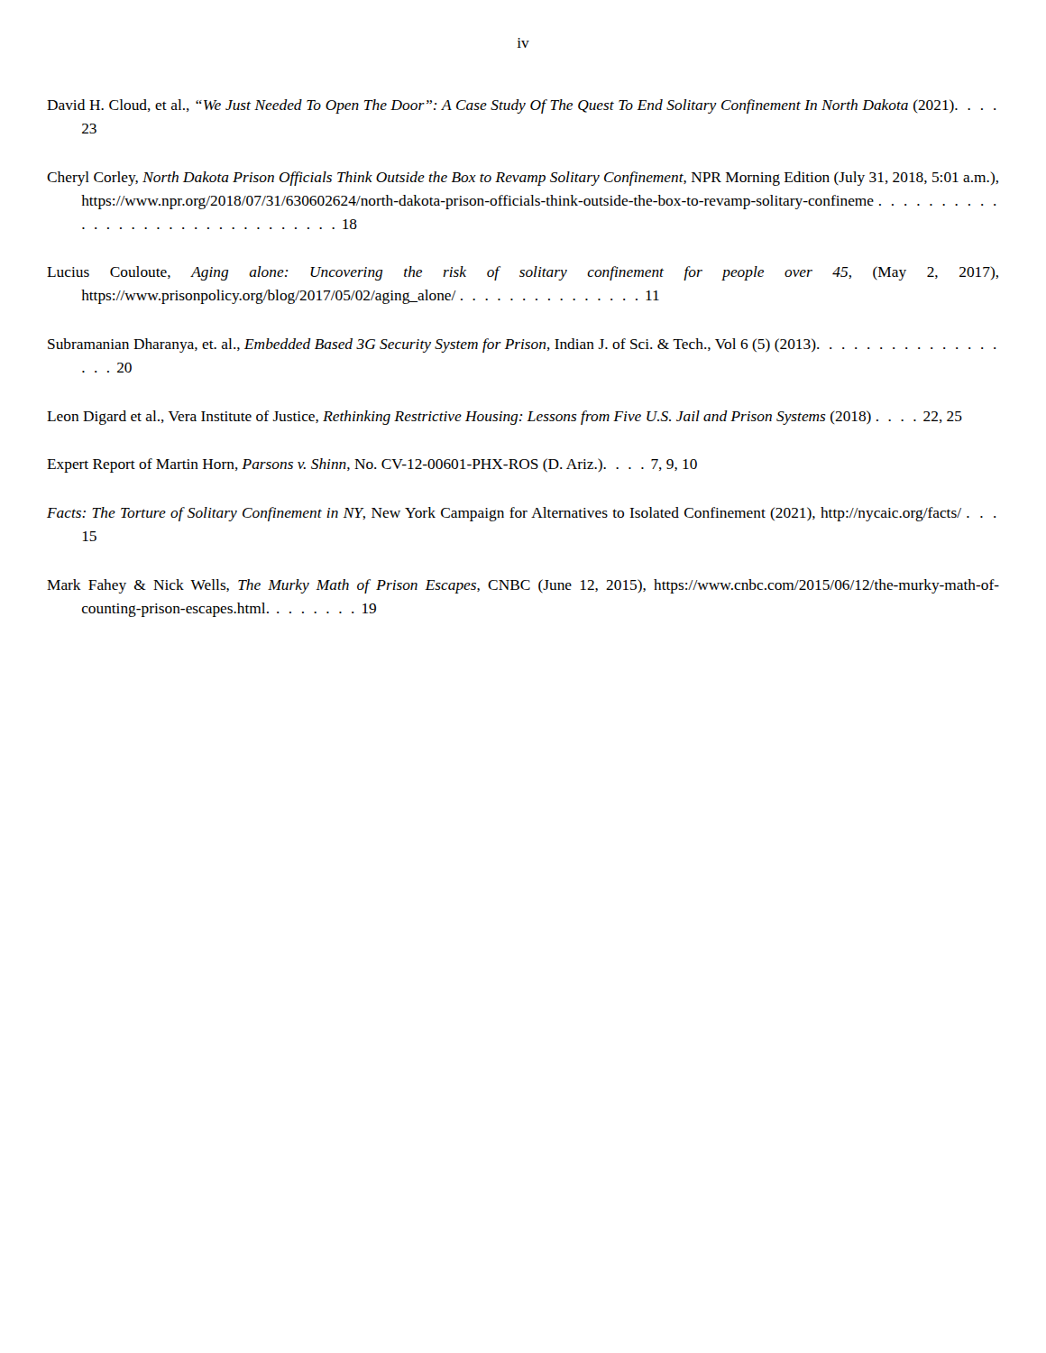iv
David H. Cloud, et al., “We Just Needed To Open The Door”: A Case Study Of The Quest To End Solitary Confinement In North Dakota (2021). . . . 23
Cheryl Corley, North Dakota Prison Officials Think Outside the Box to Revamp Solitary Confinement, NPR Morning Edition (July 31, 2018, 5:01 a.m.), https://www.npr.org/2018/07/31/630602624/north-dakota-prison-officials-think-outside-the-box-to-revamp-solitary-confineme . . . . . . . . . . . . . . . . . . . . . . . . . . . . . . . 18
Lucius Couloute, Aging alone: Uncovering the risk of solitary confinement for people over 45, (May 2, 2017), https://www.prisonpolicy.org/blog/2017/05/02/aging_alone/ . . . . . . . . . . . . . . . 11
Subramanian Dharanya, et. al., Embedded Based 3G Security System for Prison, Indian J. of Sci. & Tech., Vol 6 (5) (2013). . . . . . . . . . . . . . . . . . 20
Leon Digard et al., Vera Institute of Justice, Rethinking Restrictive Housing: Lessons from Five U.S. Jail and Prison Systems (2018) . . . . 22, 25
Expert Report of Martin Horn, Parsons v. Shinn, No. CV-12-00601-PHX-ROS (D. Ariz.). . . . 7, 9, 10
Facts: The Torture of Solitary Confinement in NY, New York Campaign for Alternatives to Isolated Confinement (2021), http://nycaic.org/facts/ . . . 15
Mark Fahey & Nick Wells, The Murky Math of Prison Escapes, CNBC (June 12, 2015), https://www.cnbc.com/2015/06/12/the-murky-math-of-counting-prison-escapes.html. . . . . . . . 19